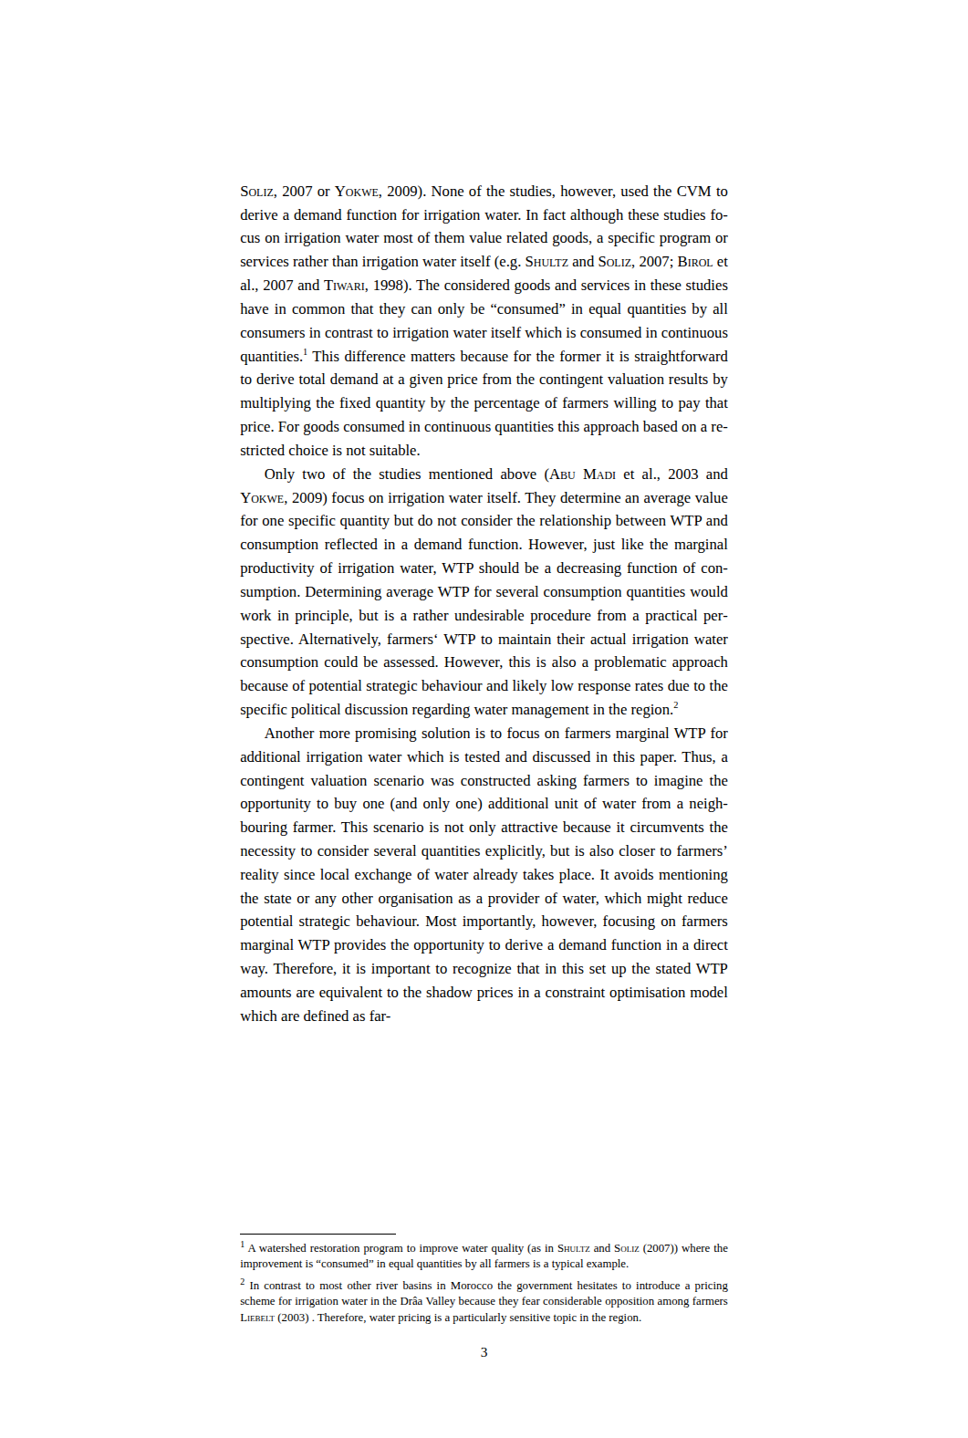Soliz, 2007 or Yokwe, 2009). None of the studies, however, used the CVM to derive a demand function for irrigation water. In fact although these studies focus on irrigation water most of them value related goods, a specific program or services rather than irrigation water itself (e.g. Shultz and Soliz, 2007; Birol et al., 2007 and Tiwari, 1998). The considered goods and services in these studies have in common that they can only be “consumed” in equal quantities by all consumers in contrast to irrigation water itself which is consumed in continuous quantities.1 This difference matters because for the former it is straightforward to derive total demand at a given price from the contingent valuation results by multiplying the fixed quantity by the percentage of farmers willing to pay that price. For goods consumed in continuous quantities this approach based on a restricted choice is not suitable.
Only two of the studies mentioned above (Abu Madi et al., 2003 and Yokwe, 2009) focus on irrigation water itself. They determine an average value for one specific quantity but do not consider the relationship between WTP and consumption reflected in a demand function. However, just like the marginal productivity of irrigation water, WTP should be a decreasing function of consumption. Determining average WTP for several consumption quantities would work in principle, but is a rather undesirable procedure from a practical perspective. Alternatively, farmers‘ WTP to maintain their actual irrigation water consumption could be assessed. However, this is also a problematic approach because of potential strategic behaviour and likely low response rates due to the specific political discussion regarding water management in the region.2
Another more promising solution is to focus on farmers marginal WTP for additional irrigation water which is tested and discussed in this paper. Thus, a contingent valuation scenario was constructed asking farmers to imagine the opportunity to buy one (and only one) additional unit of water from a neighbouring farmer. This scenario is not only attractive because it circumvents the necessity to consider several quantities explicitly, but is also closer to farmers’ reality since local exchange of water already takes place. It avoids mentioning the state or any other organisation as a provider of water, which might reduce potential strategic behaviour. Most importantly, however, focusing on farmers marginal WTP provides the opportunity to derive a demand function in a direct way. Therefore, it is important to recognize that in this set up the stated WTP amounts are equivalent to the shadow prices in a constraint optimisation model which are defined as far-
1 A watershed restoration program to improve water quality (as in Shultz and Soliz (2007)) where the improvement is “consumed” in equal quantities by all farmers is a typical example.
2 In contrast to most other river basins in Morocco the government hesitates to introduce a pricing scheme for irrigation water in the Drâa Valley because they fear considerable opposition among farmers Liebelt (2003) . Therefore, water pricing is a particularly sensitive topic in the region.
3